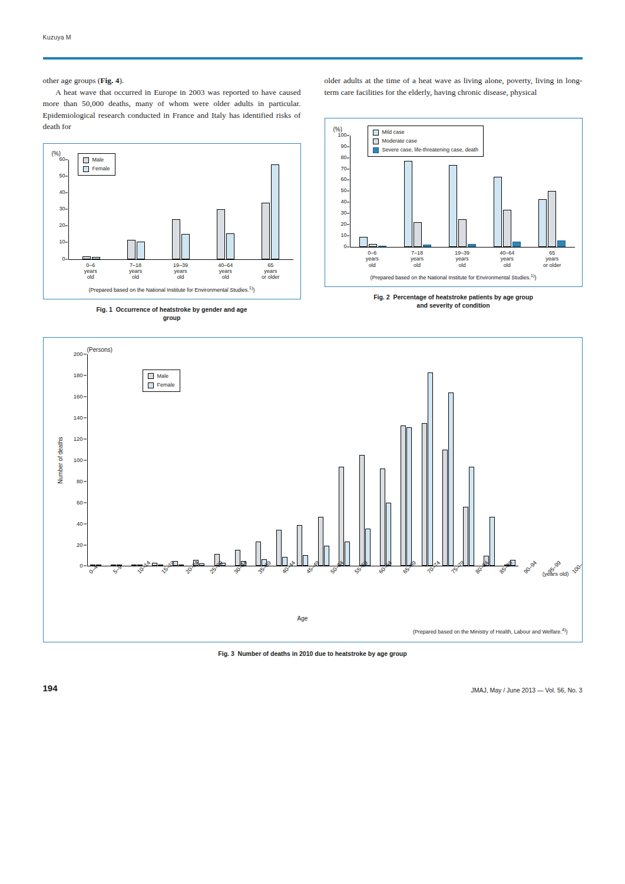Kuzuya M
other age groups (Fig. 4).
A heat wave that occurred in Europe in 2003 was reported to have caused more than 50,000 deaths, many of whom were older adults in particular. Epidemiological research conducted in France and Italy has identified risks of death for
(%)
Male
Female
60 50 40 30 20 10 0
0–6
years
old
7–18
years
old
19–39
years
old
40–64
years
old
65
years
or older
(Prepared based on the National Institute for Environmental Studies.1))
Fig. 1 Occurrence of heatstroke by gender and age
group
older adults at the time of a heat wave as living alone, poverty, living in long-term care facilities for the elderly, having chronic disease, physical
Mild case
Moderate case
Severe case, life-threatening case, death
(%)
100 90 80 70 60 50 40 30 20 10 0
0–6
years
old
7–18
years
old
19–39
years
old
40–64
years
old
65
years
or older
(Prepared based on the National Institute for Environmental Studies.1))
Fig. 2 Percentage of heatstroke patients by age group
and severity of condition
(Persons)
Male
Female
Number of deaths
200 180 160 140 120 100 80 60 40 20 0
0–4
5–9
10–14
15–19
20–24
25–29
30–34
35–39
40–44
45–49
50–54
55–59
60–64
65–69
70–74
75–79
80–84
85–89
90–94
95–99
100–
(years old)
Age
(Prepared based on the Ministry of Health, Labour and Welfare.4))
Fig. 3 Number of deaths in 2010 due to heatstroke by age group
194
JMAJ, May / June 2013 — Vol. 56, No. 3